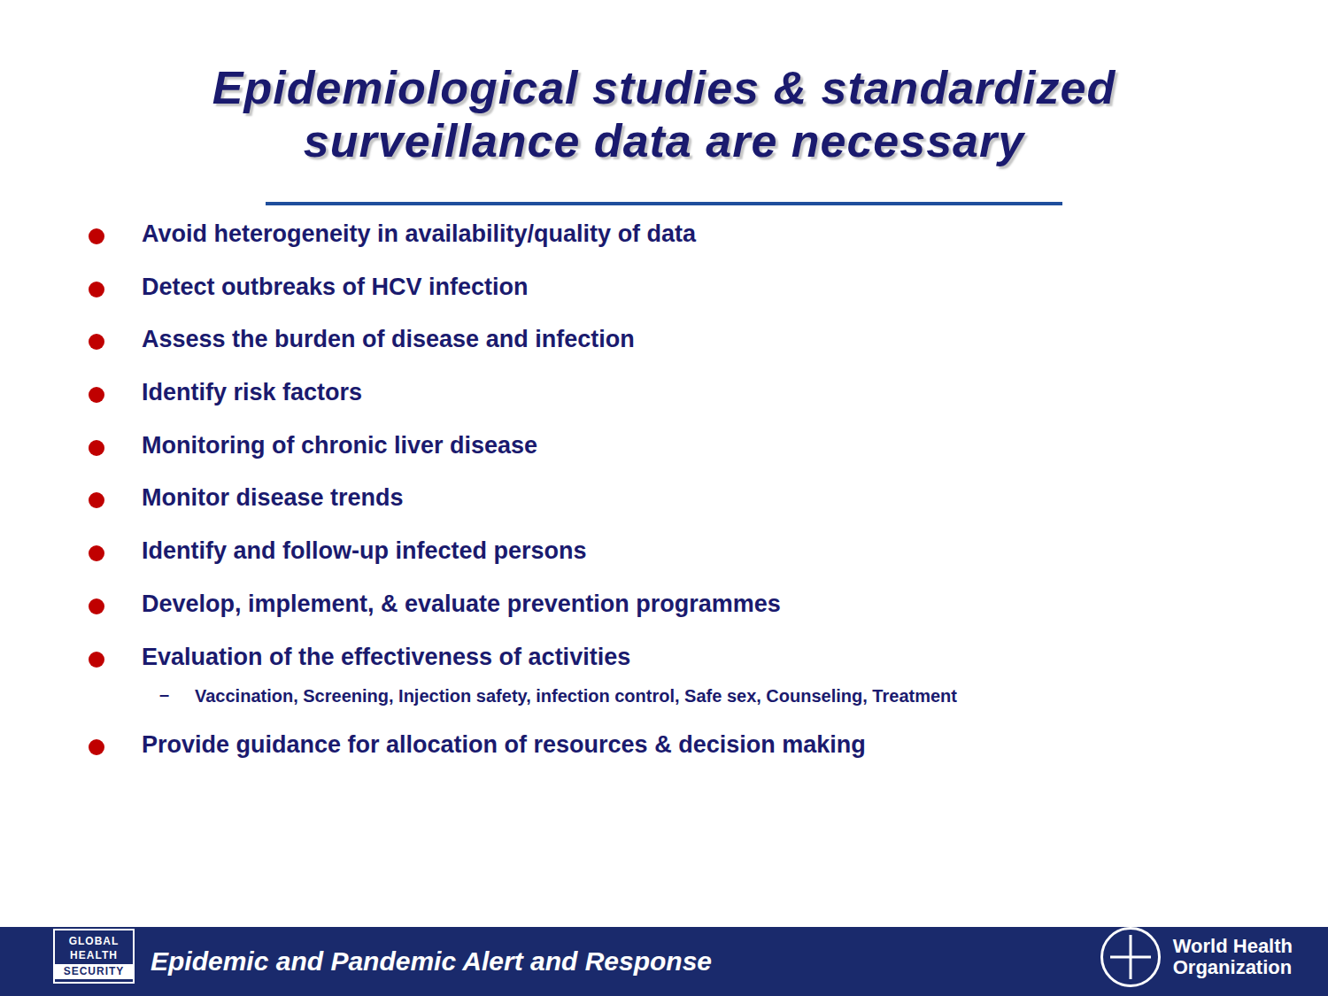Epidemiological studies & standardized
surveillance data are necessary
Avoid heterogeneity in availability/quality of data
Detect outbreaks of HCV infection
Assess the burden of disease and infection
Identify risk factors
Monitoring of chronic liver disease
Monitor disease trends
Identify and follow-up infected persons
Develop, implement, & evaluate prevention programmes
Evaluation of the effectiveness of activities
Vaccination, Screening, Injection safety, infection control, Safe sex, Counseling, Treatment
Provide guidance for allocation of resources & decision making
Epidemic and Pandemic Alert and Response
World Health
Organization
GLOBAL HEALTH SECURITY